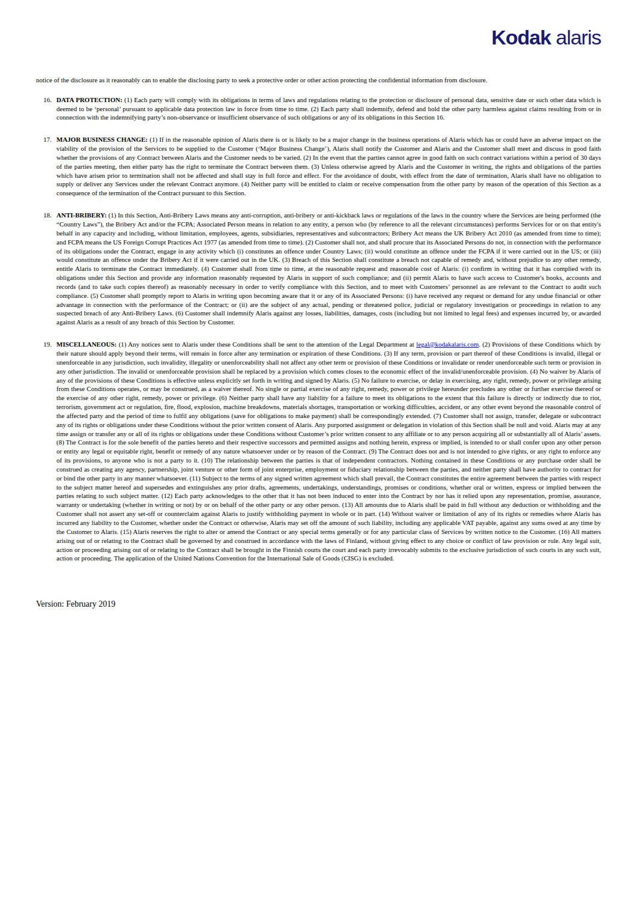Kodak alaris
notice of the disclosure as it reasonably can to enable the disclosing party to seek a protective order or other action protecting the confidential information from disclosure.
16. Data Protection: (1) Each party will comply with its obligations in terms of laws and regulations relating to the protection or disclosure of personal data, sensitive date or such other data which is deemed to be ‘personal’ pursuant to applicable data protection law in force from time to time. (2) Each party shall indemnify, defend and hold the other party harmless against claims resulting from or in connection with the indemnifying party’s non-observance or insufficient observance of such obligations or any of its obligations in this Section 16.
17. Major Business Change: (1) If in the reasonable opinion of Alaris there is or is likely to be a major change in the business operations of Alaris which has or could have an adverse impact on the viability of the provision of the Services to be supplied to the Customer (‘Major Business Change’), Alaris shall notify the Customer and Alaris and the Customer shall meet and discuss in good faith whether the provisions of any Contract between Alaris and the Customer needs to be varied. (2) In the event that the parties cannot agree in good faith on such contract variations within a period of 30 days of the parties meeting, then either party has the right to terminate the Contract between them. (3) Unless otherwise agreed by Alaris and the Customer in writing, the rights and obligations of the parties which have arisen prior to termination shall not be affected and shall stay in full force and effect. For the avoidance of doubt, with effect from the date of termination, Alaris shall have no obligation to supply or deliver any Services under the relevant Contract anymore. (4) Neither party will be entitled to claim or receive compensation from the other party by reason of the operation of this Section as a consequence of the termination of the Contract pursuant to this Section.
18. Anti-Bribery: (1) In this Section, Anti-Bribery Laws means any anti-corruption, anti-bribery or anti-kickback laws or regulations of the laws in the country where the Services are being performed (the “Country Laws”), the Bribery Act and/or the FCPA; Associated Person means in relation to any entity, a person who (by reference to all the relevant circumstances) performs Services for or on that entity's behalf in any capacity and including, without limitation, employees, agents, subsidiaries, representatives and subcontractors; Bribery Act means the UK Bribery Act 2010 (as amended from time to time); and FCPA means the US Foreign Corrupt Practices Act 1977 (as amended from time to time). (2) Customer shall not, and shall procure that its Associated Persons do not, in connection with the performance of its obligations under the Contract, engage in any activity which (i) constitutes an offence under Country Laws; (ii) would constitute an offence under the FCPA if it were carried out in the US; or (iii) would constitute an offence under the Bribery Act if it were carried out in the UK. (3) Breach of this Section shall constitute a breach not capable of remedy and, without prejudice to any other remedy, entitle Alaris to terminate the Contract immediately. (4) Customer shall from time to time, at the reasonable request and reasonable cost of Alaris: (i) confirm in writing that it has complied with its obligations under this Section and provide any information reasonably requested by Alaris in support of such compliance; and (ii) permit Alaris to have such access to Customer's books, accounts and records (and to take such copies thereof) as reasonably necessary in order to verify compliance with this Section, and to meet with Customers’ personnel as are relevant to the Contract to audit such compliance. (5) Customer shall promptly report to Alaris in writing upon becoming aware that it or any of its Associated Persons: (i) have received any request or demand for any undue financial or other advantage in connection with the performance of the Contract; or (ii) are the subject of any actual, pending or threatened police, judicial or regulatory investigation or proceedings in relation to any suspected breach of any Anti-Bribery Laws. (6) Customer shall indemnify Alaris against any losses, liabilities, damages, costs (including but not limited to legal fees) and expenses incurred by, or awarded against Alaris as a result of any breach of this Section by Customer.
19. Miscellaneous: (1) Any notices sent to Alaris under these Conditions shall be sent to the attention of the Legal Department at legal@kodakalaris.com. (2) Provisions of these Conditions which by their nature should apply beyond their terms, will remain in force after any termination or expiration of these Conditions. (3) If any term, provision or part thereof of these Conditions is invalid, illegal or unenforceable in any jurisdiction, such invalidity, illegality or unenforceability shall not affect any other term or provision of these Conditions or invalidate or render unenforceable such term or provision in any other jurisdiction. The invalid or unenforceable provision shall be replaced by a provision which comes closes to the economic effect of the invalid/unenforceable provision. (4) No waiver by Alaris of any of the provisions of these Conditions is effective unless explicitly set forth in writing and signed by Alaris. (5) No failure to exercise, or delay in exercising, any right, remedy, power or privilege arising from these Conditions operates, or may be construed, as a waiver thereof. No single or partial exercise of any right, remedy, power or privilege hereunder precludes any other or further exercise thereof or the exercise of any other right, remedy, power or privilege. (6) Neither party shall have any liability for a failure to meet its obligations to the extent that this failure is directly or indirectly due to riot, terrorism, government act or regulation, fire, flood, explosion, machine breakdowns, materials shortages, transportation or working difficulties, accident, or any other event beyond the reasonable control of the affected party and the period of time to fulfil any obligations (save for obligations to make payment) shall be correspondingly extended. (7) Customer shall not assign, transfer, delegate or subcontract any of its rights or obligations under these Conditions without the prior written consent of Alaris. Any purported assignment or delegation in violation of this Section shall be null and void. Alaris may at any time assign or transfer any or all of its rights or obligations under these Conditions without Customer’s prior written consent to any affiliate or to any person acquiring all or substantially all of Alaris’ assets. (8) The Contract is for the sole benefit of the parties hereto and their respective successors and permitted assigns and nothing herein, express or implied, is intended to or shall confer upon any other person or entity any legal or equitable right, benefit or remedy of any nature whatsoever under or by reason of the Contract. (9) The Contract does not and is not intended to give rights, or any right to enforce any of its provisions, to anyone who is not a party to it. (10) The relationship between the parties is that of independent contractors. Nothing contained in these Conditions or any purchase order shall be construed as creating any agency, partnership, joint venture or other form of joint enterprise, employment or fiduciary relationship between the parties, and neither party shall have authority to contract for or bind the other party in any manner whatsoever. (11) Subject to the terms of any signed written agreement which shall prevail, the Contract constitutes the entire agreement between the parties with respect to the subject matter hereof and supersedes and extinguishes any prior drafts, agreements, undertakings, understandings, promises or conditions, whether oral or written, express or implied between the parties relating to such subject matter. (12) Each party acknowledges to the other that it has not been induced to enter into the Contract by nor has it relied upon any representation, promise, assurance, warranty or undertaking (whether in writing or not) by or on behalf of the other party or any other person. (13) All amounts due to Alaris shall be paid in full without any deduction or withholding and the Customer shall not assert any set-off or counterclaim against Alaris to justify withholding payment in whole or in part. (14) Without waiver or limitation of any of its rights or remedies where Alaris has incurred any liability to the Customer, whether under the Contract or otherwise, Alaris may set off the amount of such liability, including any applicable VAT payable, against any sums owed at any time by the Customer to Alaris. (15) Alaris reserves the right to alter or amend the Contract or any special terms generally or for any particular class of Services by written notice to the Customer. (16) All matters arising out of or relating to the Contract shall be governed by and construed in accordance with the laws of Finland, without giving effect to any choice or conflict of law provision or rule. Any legal suit, action or proceeding arising out of or relating to the Contract shall be brought in the Finnish courts the court and each party irrevocably submits to the exclusive jurisdiction of such courts in any such suit, action or proceeding. The application of the United Nations Convention for the International Sale of Goods (CISG) is excluded.
Version: February 2019